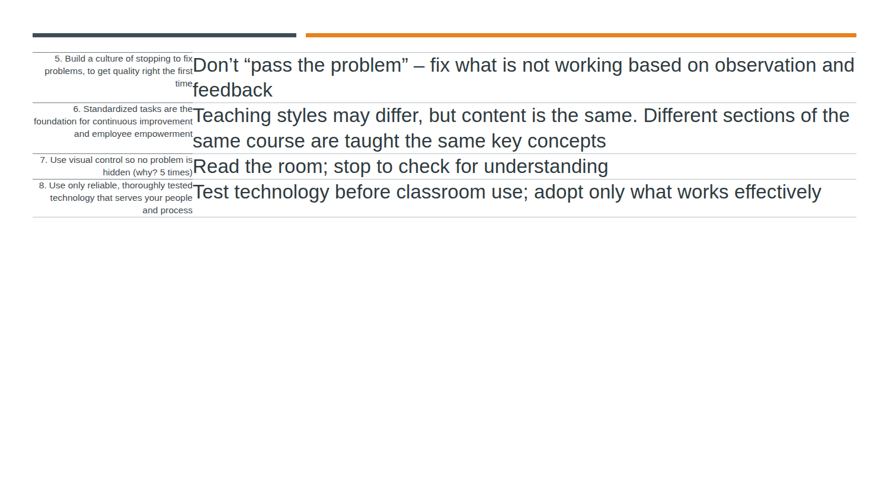| 5. Build a culture of stopping to fix problems, to get quality right the first time | Don’t “pass the problem” – fix what is not working based on observation and feedback |
| 6. Standardized tasks are the foundation for continuous improvement and employee empowerment | Teaching styles may differ, but content is the same. Different sections of the same course are taught the same key concepts |
| 7. Use visual control so no problem is hidden (why? 5 times) | Read the room; stop to check for understanding |
| 8. Use only reliable, thoroughly tested technology that serves your people and process | Test technology before classroom use; adopt only what works effectively |